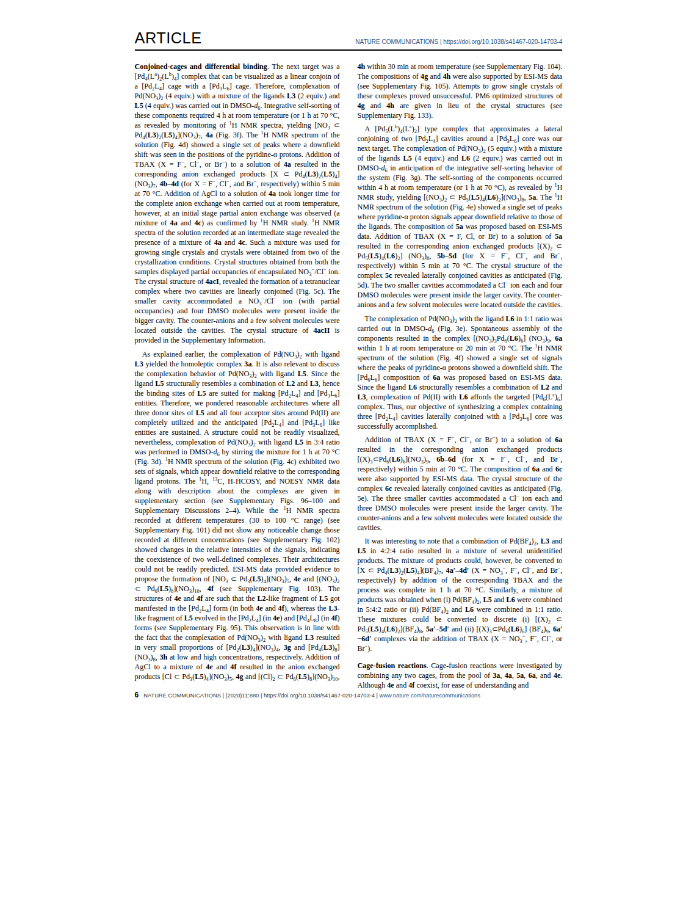ARTICLE
NATURE COMMUNICATIONS | https://doi.org/10.1038/s41467-020-14703-4
Conjoined-cages and differential binding. The next target was a [Pd4(La)2(Lb)4] complex that can be visualized as a linear conjoin of a [Pd2L4] cage with a [Pd3L6] cage. Therefore, complexation of Pd(NO3)2 (4 equiv.) with a mixture of the ligands L3 (2 equiv.) and L5 (4 equiv.) was carried out in DMSO-d6. Integrative self-sorting of these components required 4 h at room temperature (or 1 h at 70 °C, as revealed by monitoring of 1H NMR spectra, yielding [NO3 ⊂ Pd4(L3)2(L5)4](NO3)7, 4a (Fig. 3f). The 1H NMR spectrum of the solution (Fig. 4d) showed a single set of peaks where a downfield shift was seen in the positions of the pyridine-α protons. Addition of TBAX (X = F−, Cl−, or Br−) to a solution of 4a resulted in the corresponding anion exchanged products [X ⊂ Pd4(L3)2(L5)4](NO3)7, 4b–4d (for X = F−, Cl−, and Br−, respectively) within 5 min at 70 °C. Addition of AgCl to a solution of 4a took longer time for the complete anion exchange when carried out at room temperature, however, at an initial stage partial anion exchange was observed (a mixture of 4a and 4c) as confirmed by 1H NMR study. 1H NMR spectra of the solution recorded at an intermediate stage revealed the presence of a mixture of 4a and 4c. Such a mixture was used for growing single crystals and crystals were obtained from two of the crystallization conditions. Crystal structures obtained from both the samples displayed partial occupancies of encapsulated NO3−/Cl− ion. The crystal structure of 4acI, revealed the formation of a tetranuclear complex where two cavities are linearly conjoined (Fig. 5c). The smaller cavity accommodated a NO3−/Cl− ion (with partial occupancies) and four DMSO molecules were present inside the bigger cavity. The counter-anions and a few solvent molecules were located outside the cavities. The crystal structure of 4acII is provided in the Supplementary Information.
As explained earlier, the complexation of Pd(NO3)2 with ligand L3 yielded the homoleptic complex 3a. It is also relevant to discuss the complexation behavior of Pd(NO3)2 with ligand L5. Since the ligand L5 structurally resembles a combination of L2 and L3, hence the binding sites of L5 are suited for making [Pd2L4] and [Pd3L6] entities. Therefore, we pondered reasonable architectures where all three donor sites of L5 and all four acceptor sites around Pd(II) are completely utilized and the anticipated [Pd2L4] and [Pd3L6] like entities are sustained. A structure could not be readily visualized, nevertheless, complexation of Pd(NO3)2 with ligand L5 in 3:4 ratio was performed in DMSO-d6 by stirring the mixture for 1 h at 70 °C (Fig. 3d). 1H NMR spectrum of the solution (Fig. 4c) exhibited two sets of signals, which appear downfield relative to the corresponding ligand protons. The 1H, 13C, H-HCOSY, and NOESY NMR data along with description about the complexes are given in supplementary section (see Supplementary Figs. 96–100 and Supplementary Discussions 2–4). While the 1H NMR spectra recorded at different temperatures (30 to 100 °C range) (see Supplementary Fig. 101) did not show any noticeable change those recorded at different concentrations (see Supplementary Fig. 102) showed changes in the relative intensities of the signals, indicating the coexistence of two well-defined complexes. Their architectures could not be readily predicted. ESI-MS data provided evidence to propose the formation of [NO3 ⊂ Pd3(L5)4](NO3)5, 4e and [(NO3)2 ⊂ Pd6(L5)8](NO3)10, 4f (see Supplementary Fig. 103). The structures of 4e and 4f are such that the L2-like fragment of L5 got manifested in the [Pd2L4] form (in both 4e and 4f), whereas the L3-like fragment of L5 evolved in the [Pd2L4] (in 4e) and [Pd4L8] (in 4f) forms (see Supplementary Fig. 95). This observation is in line with the fact that the complexation of Pd(NO3)2 with ligand L3 resulted in very small proportions of [Pd2(L3)4](NO3)4, 3g and [Pd4(L3)8](NO3)8, 3h at low and high concentrations, respectively. Addition of AgCl to a mixture of 4e and 4f resulted in the anion exchanged products [Cl ⊂ Pd3(L5)4](NO3)5, 4g and [(Cl)2 ⊂ Pd6(L5)8](NO3)10, 4h within 30 min at room temperature (see Supplementary Fig. 104). The compositions of 4g and 4h were also supported by ESI-MS data (see Supplementary Fig. 105). Attempts to grow single crystals of these complexes proved unsuccessful. PM6 optimized structures of 4g and 4h are given in lieu of the crystal structures (see Supplementary Fig. 133).
A [Pd5(Lb)4(Lc)2] type complex that approximates a lateral conjoining of two [Pd2L4] cavities around a [Pd3L6] core was our next target. The complexation of Pd(NO3)2 (5 equiv.) with a mixture of the ligands L5 (4 equiv.) and L6 (2 equiv.) was carried out in DMSO-d6 in anticipation of the integrative self-sorting behavior of the system (Fig. 3g). The self-sorting of the components occurred within 4 h at room temperature (or 1 h at 70 °C), as revealed by 1H NMR study, yielding [(NO3)2 ⊂ Pd5(L5)4(L6)2](NO3)8, 5a. The 1H NMR spectrum of the solution (Fig. 4e) showed a single set of peaks where pyridine-α proton signals appear downfield relative to those of the ligands. The composition of 5a was proposed based on ESI-MS data. Addition of TBAX (X = F, Cl, or Br) to a solution of 5a resulted in the corresponding anion exchanged products [(X)2 ⊂ Pd5(L5)4(L6)2] (NO3)8, 5b–5d (for X = F−, Cl−, and Br−, respectively) within 5 min at 70 °C. The crystal structure of the complex 5c revealed laterally conjoined cavities as anticipated (Fig. 5d). The two smaller cavities accommodated a Cl− ion each and four DMSO molecules were present inside the larger cavity. The counter-anions and a few solvent molecules were located outside the cavities.
The complexation of Pd(NO3)2 with the ligand L6 in 1:1 ratio was carried out in DMSO-d6 (Fig. 3e). Spontaneous assembly of the components resulted in the complex [(NO3)3Pd6(L6)6] (NO3)9, 6a within 1 h at room temperature or 20 min at 70 °C. The 1H NMR spectrum of the solution (Fig. 4f) showed a single set of signals where the peaks of pyridine-α protons showed a downfield shift. The [Pd6L6] composition of 6a was proposed based on ESI-MS data. Since the ligand L6 structurally resembles a combination of L2 and L3, complexation of Pd(II) with L6 affords the targeted [Pd6(Lc)6] complex. Thus, our objective of synthesizing a complex containing three [Pd2L4] cavities laterally conjoined with a [Pd3L6] core was successfully accomplished.
Addition of TBAX (X = F−, Cl−, or Br−) to a solution of 6a resulted in the corresponding anion exchanged products [(X)3⊂Pd6(L6)6](NO3)9, 6b–6d (for X = F−, Cl−, and Br−, respectively) within 5 min at 70 °C. The composition of 6a and 6c were also supported by ESI-MS data. The crystal structure of the complex 6c revealed laterally conjoined cavities as anticipated (Fig. 5e). The three smaller cavities accommodated a Cl− ion each and three DMSO molecules were present inside the larger cavity. The counter-anions and a few solvent molecules were located outside the cavities.
It was interesting to note that a combination of Pd(BF4)2, L3 and L5 in 4:2:4 ratio resulted in a mixture of several unidentified products. The mixture of products could, however, be converted to [X ⊂ Pd4(L3)2(L5)4](BF4)7, 4a′–4d′ (X = NO3−, F−, Cl−, and Br−, respectively) by addition of the corresponding TBAX and the process was complete in 1 h at 70 °C. Similarly, a mixture of products was obtained when (i) Pd(BF4)2, L5 and L6 were combined in 5:4:2 ratio or (ii) Pd(BF4)2 and L6 were combined in 1:1 ratio. These mixtures could be converted to discrete (i) [(X)2 ⊂ Pd5(L5)4(L6)2](BF4)8, 5a′–5d′ and (ii) [(X)3⊂Pd6(L6)6] (BF4)9, 6a′−6d′ complexes via the addition of TBAX (X = NO3−, F−, Cl−, or Br−).
Cage-fusion reactions. Cage-fusion reactions were investigated by combining any two cages, from the pool of 3a, 4a, 5a, 6a, and 4e. Although 4e and 4f coexist, for ease of understanding and
6
NATURE COMMUNICATIONS | (2020)11:880 | https://doi.org/10.1038/s41467-020-14703-4 | www.nature.com/naturecommunications